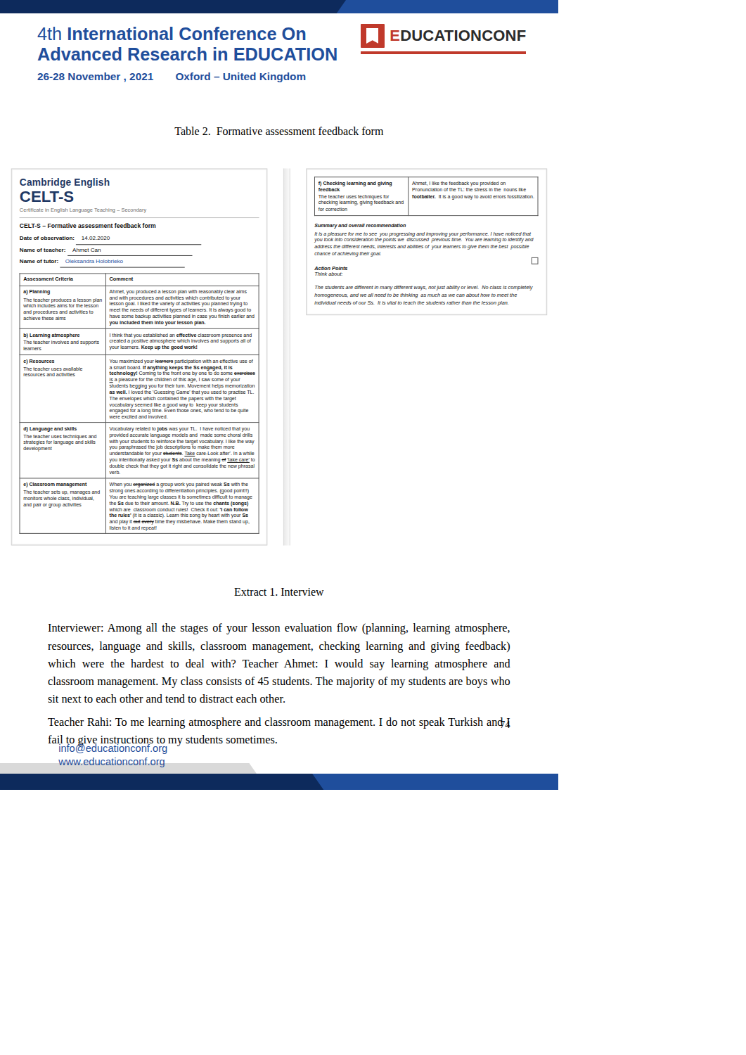4th International Conference On
Advanced Research in EDUCATION
26-28 November , 2021 Oxford – United Kingdom
EDUCATIONCONF
Table 2. Formative assessment feedback form
Cambridge English
CELT-S
Certificate in English Language Teaching – Secondary
CELT-S – Formative assessment feedback form
Date of observation: 14.02.2020
Name of teacher: Ahmet Can
Name of tutor: Oleksandra Holobrieko
| Assessment Criteria | Comment |
| --- | --- |
| a) Planning The teacher produces a lesson plan which includes aims for the lesson and procedures and activities to achieve these aims | Ahmet, you produced a lesson plan with reasonably clear aims and with procedures and activities which contributed to your lesson goal. I liked the variety of activities you planned trying to meet the needs of different types of learners. It is always good to have some backup activities planned in case you finish earlier and you included them into your lesson plan. |
| b) Learning atmosphere The teacher involves and supports learners | I think that you established an effective classroom presence and created a positive atmosphere which involves and supports all of your learners. Keep up the good work! |
| c) Resources The teacher uses available resources and activities | You maximized your learners participation with an effective use of a smart board. If anything keeps the Ss engaged, it is technology! Coming to the front one by one to do some exercises is a pleasure for the children of this age, I saw some of your students begging you for their turn. Movement helps memorization as well. I loved the 'Guessing Game' that you used to practise TL. The envelopes which contained the papers with the target vocabulary seemed like a good way to keep your students engaged for a long time. Even those ones, who tend to be quite were excited and involved. |
| d) Language and skills The teacher uses techniques and strategies for language and skills development | Vocabulary related to jobs was your TL. I have noticed that you provided accurate language models and made some choral drills with your students to reinforce the target vocabulary. I like the way you paraphrased the job descriptions to make them more understandable for your students . Take care-Look after'. In a while you intentionally asked your Ss about the meaning of 'take care' to double check that they got it right and consolidate the new phrasal verb. |
| e) Classroom management The teacher sets up, manages and monitors whole class, individual, and pair or group activities | When you organized a group work you paired weak Ss with the strong ones according to differentiation principles. (good point!!) You are teaching large classes it is sometimes difficult to manage the Ss due to their amount. N.B. Try to use the chants (songs) which are classroom conduct rules! Check it out: 'I can follow the rules' (it is a classic). Learn this song by heart with your Ss and play it out every time they misbehave. Make them stand up, listen to it and repeat! |
| f) Checking learning and giving feedback The teacher uses techniques for checking learning, giving feedback and for correction | Ahmet, I like the feedback you provided on Pronunciation of the TL: the stress in the nouns like footballer. It is a good way to avoid errors fossilization. |
Summary and overall recommendation
It is a pleasure for me to see you progressing and improving your performance. I have noticed that you took into consideration the points we discussed previous time. You are learning to identify and address the different needs, interests and abilities of your learners to give them the best possible chance of achieving their goal.
Action Points
Think about:
The students are different in many different ways, not just ability or level. No class is completely homogeneous, and we all need to be thinking as much as we can about how to meet the individual needs of our Ss. It is vital to teach the students rather than the lesson plan.
Extract 1. Interview
Interviewer: Among all the stages of your lesson evaluation flow (planning, learning atmosphere, resources, language and skills, classroom management, checking learning and giving feedback) which were the hardest to deal with? Teacher Ahmet: I would say learning atmosphere and classroom management. My class consists of 45 students. The majority of my students are boys who sit next to each other and tend to distract each other.
Teacher Rahi: To me learning atmosphere and classroom management. I do not speak Turkish and I fail to give instructions to my students sometimes.
74
info@educationconf.org
www.educationconf.org